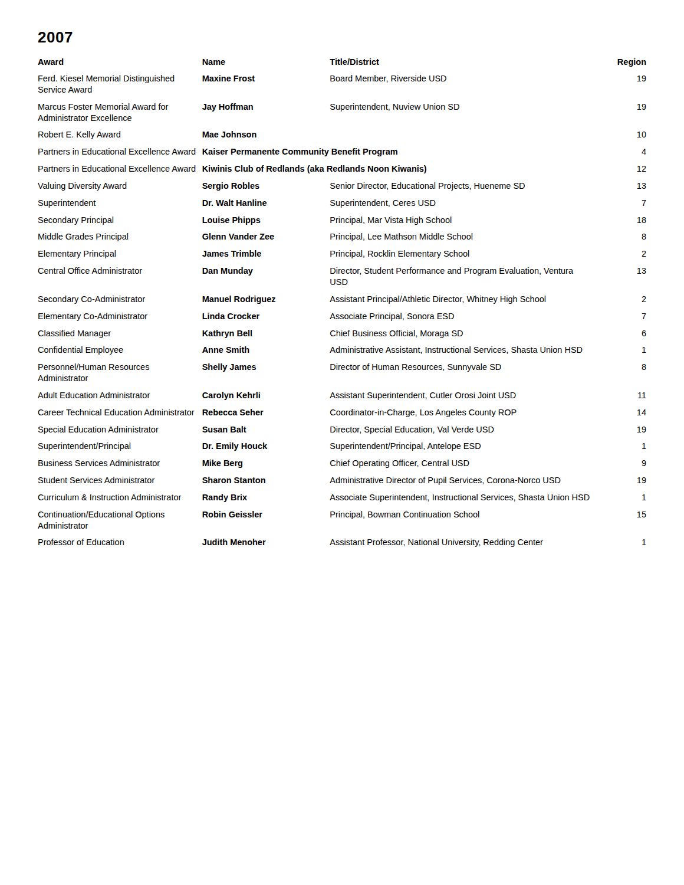2007
| Award | Name | Title/District | Region |
| --- | --- | --- | --- |
| Ferd. Kiesel Memorial Distinguished Service Award | Maxine Frost | Board Member, Riverside USD | 19 |
| Marcus Foster Memorial Award for Administrator Excellence | Jay Hoffman | Superintendent, Nuview Union SD | 19 |
| Robert E. Kelly Award | Mae Johnson | | 10 |
| Partners in Educational Excellence Award | Kaiser Permanente Community Benefit Program | 4 |
| Partners in Educational Excellence Award | Kiwinis Club of Redlands (aka Redlands Noon Kiwanis) | 12 |
| Valuing Diversity Award | Sergio Robles | Senior Director, Educational Projects, Hueneme SD | 13 |
| Superintendent | Dr. Walt Hanline | Superintendent, Ceres USD | 7 |
| Secondary Principal | Louise Phipps | Principal, Mar Vista High School | 18 |
| Middle Grades Principal | Glenn Vander Zee | Principal, Lee Mathson Middle School | 8 |
| Elementary Principal | James Trimble | Principal, Rocklin Elementary School | 2 |
| Central Office Administrator | Dan Munday | Director, Student Performance and Program Evaluation, Ventura USD | 13 |
| Secondary Co-Administrator | Manuel Rodriguez | Assistant Principal/Athletic Director, Whitney High School | 2 |
| Elementary Co-Administrator | Linda Crocker | Associate Principal, Sonora ESD | 7 |
| Classified Manager | Kathryn Bell | Chief Business Official, Moraga SD | 6 |
| Confidential Employee | Anne Smith | Administrative Assistant, Instructional Services, Shasta Union HSD | 1 |
| Personnel/Human Resources Administrator | Shelly James | Director of Human Resources, Sunnyvale SD | 8 |
| Adult Education Administrator | Carolyn Kehrli | Assistant Superintendent, Cutler Orosi Joint USD | 11 |
| Career Technical Education Administrator | Rebecca Seher | Coordinator-in-Charge, Los Angeles County ROP | 14 |
| Special Education Administrator | Susan Balt | Director, Special Education, Val Verde USD | 19 |
| Superintendent/Principal | Dr. Emily Houck | Superintendent/Principal, Antelope ESD | 1 |
| Business Services Administrator | Mike Berg | Chief Operating Officer, Central USD | 9 |
| Student Services Administrator | Sharon Stanton | Administrative Director of Pupil Services, Corona-Norco USD | 19 |
| Curriculum & Instruction Administrator | Randy Brix | Associate Superintendent, Instructional Services, Shasta Union HSD | 1 |
| Continuation/Educational Options Administrator | Robin Geissler | Principal, Bowman Continuation School | 15 |
| Professor of Education | Judith Menoher | Assistant Professor, National University, Redding Center | 1 |